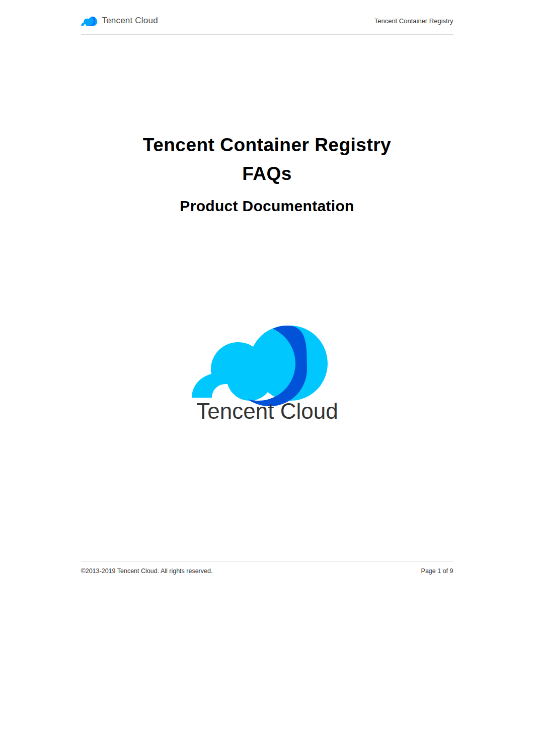Tencent Cloud
Tencent Container Registry
Tencent Container Registry FAQs
Product Documentation
Tencent Cloud
©2013-2019 Tencent Cloud. All rights reserved. Page 1 of 9